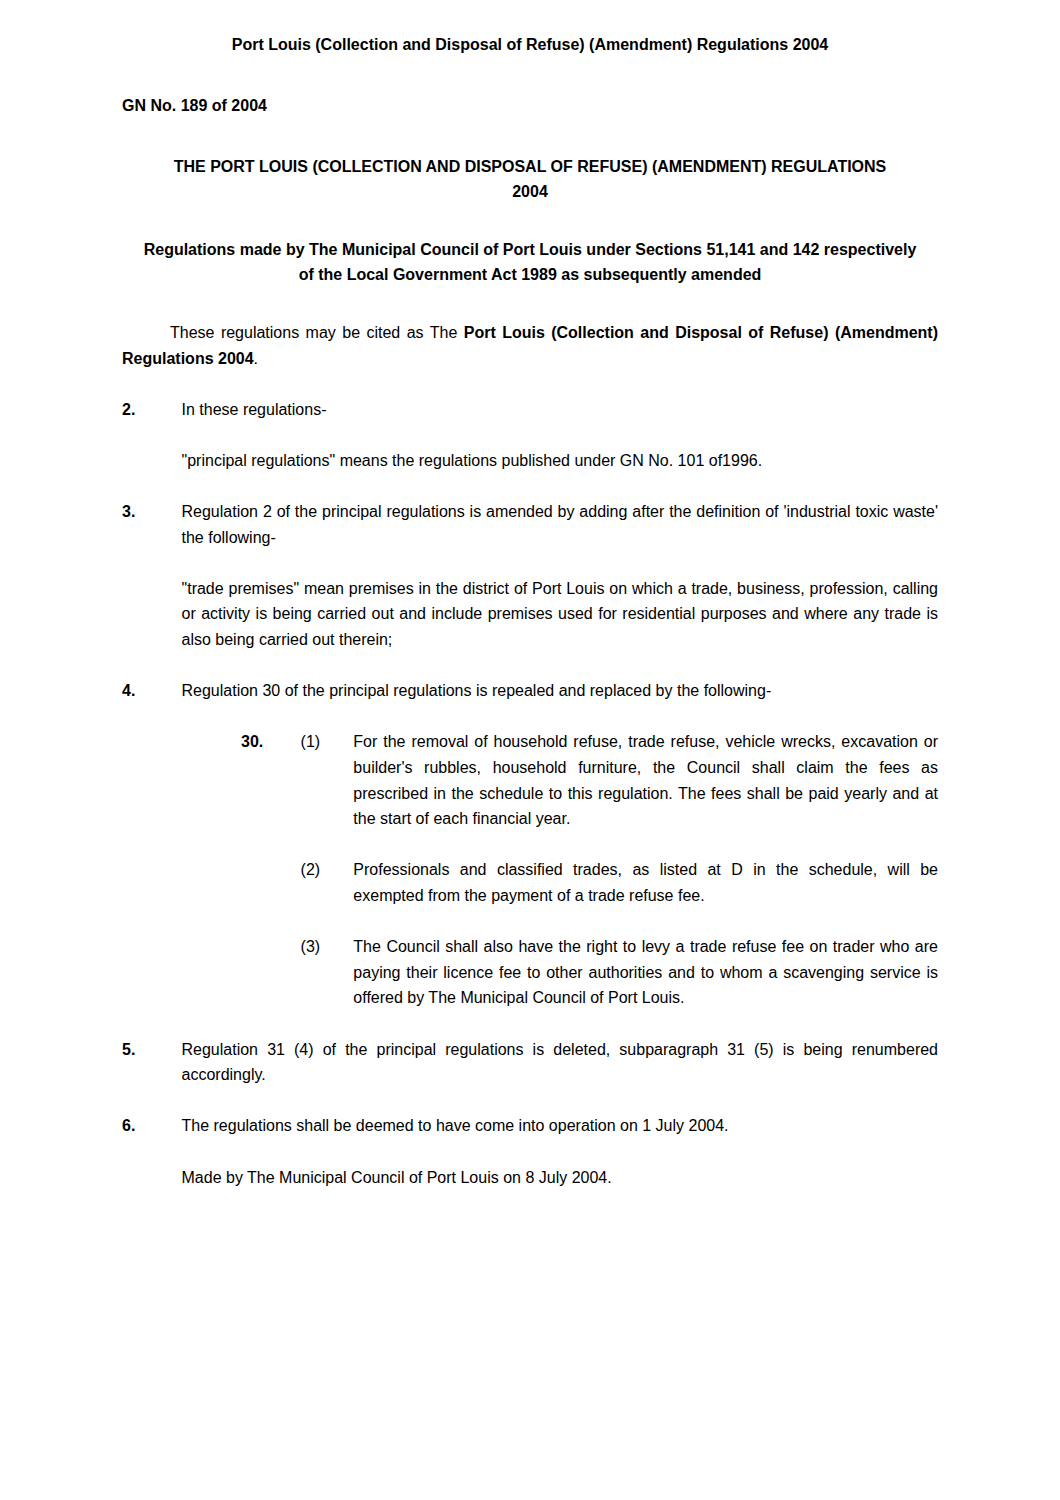Port Louis (Collection and Disposal of Refuse) (Amendment) Regulations 2004
GN No. 189 of 2004
THE PORT LOUIS (COLLECTION AND DISPOSAL OF REFUSE) (AMENDMENT) REGULATIONS 2004
Regulations made by The Municipal Council of Port Louis under Sections 51,141 and 142 respectively of the Local Government Act 1989 as subsequently amended
These regulations may be cited as The Port Louis (Collection and Disposal of Refuse) (Amendment) Regulations 2004.
2.
In these regulations-
"principal regulations" means the regulations published under GN No. 101 of1996.
3.
Regulation 2 of the principal regulations is amended by adding after the definition of 'industrial toxic waste' the following-
"trade premises" mean premises in the district of Port Louis on which a trade, business, profession, calling or activity is being carried out and include premises used for residential purposes and where any trade is also being carried out therein;
4.
Regulation 30 of the principal regulations is repealed and replaced by the following-
30.
(1)
For the removal of household refuse, trade refuse, vehicle wrecks, excavation or builder's rubbles, household furniture, the Council shall claim the fees as prescribed in the schedule to this regulation. The fees shall be paid yearly and at the start of each financial year.
(2)
Professionals and classified trades, as listed at D in the schedule, will be exempted from the payment of a trade refuse fee.
(3)
The Council shall also have the right to levy a trade refuse fee on trader who are paying their licence fee to other authorities and to whom a scavenging service is offered by The Municipal Council of Port Louis.
5.
Regulation 31 (4) of the principal regulations is deleted, subparagraph 31 (5) is being renumbered accordingly.
6.
The regulations shall be deemed to have come into operation on 1 July 2004.
Made by The Municipal Council of Port Louis on 8 July 2004.